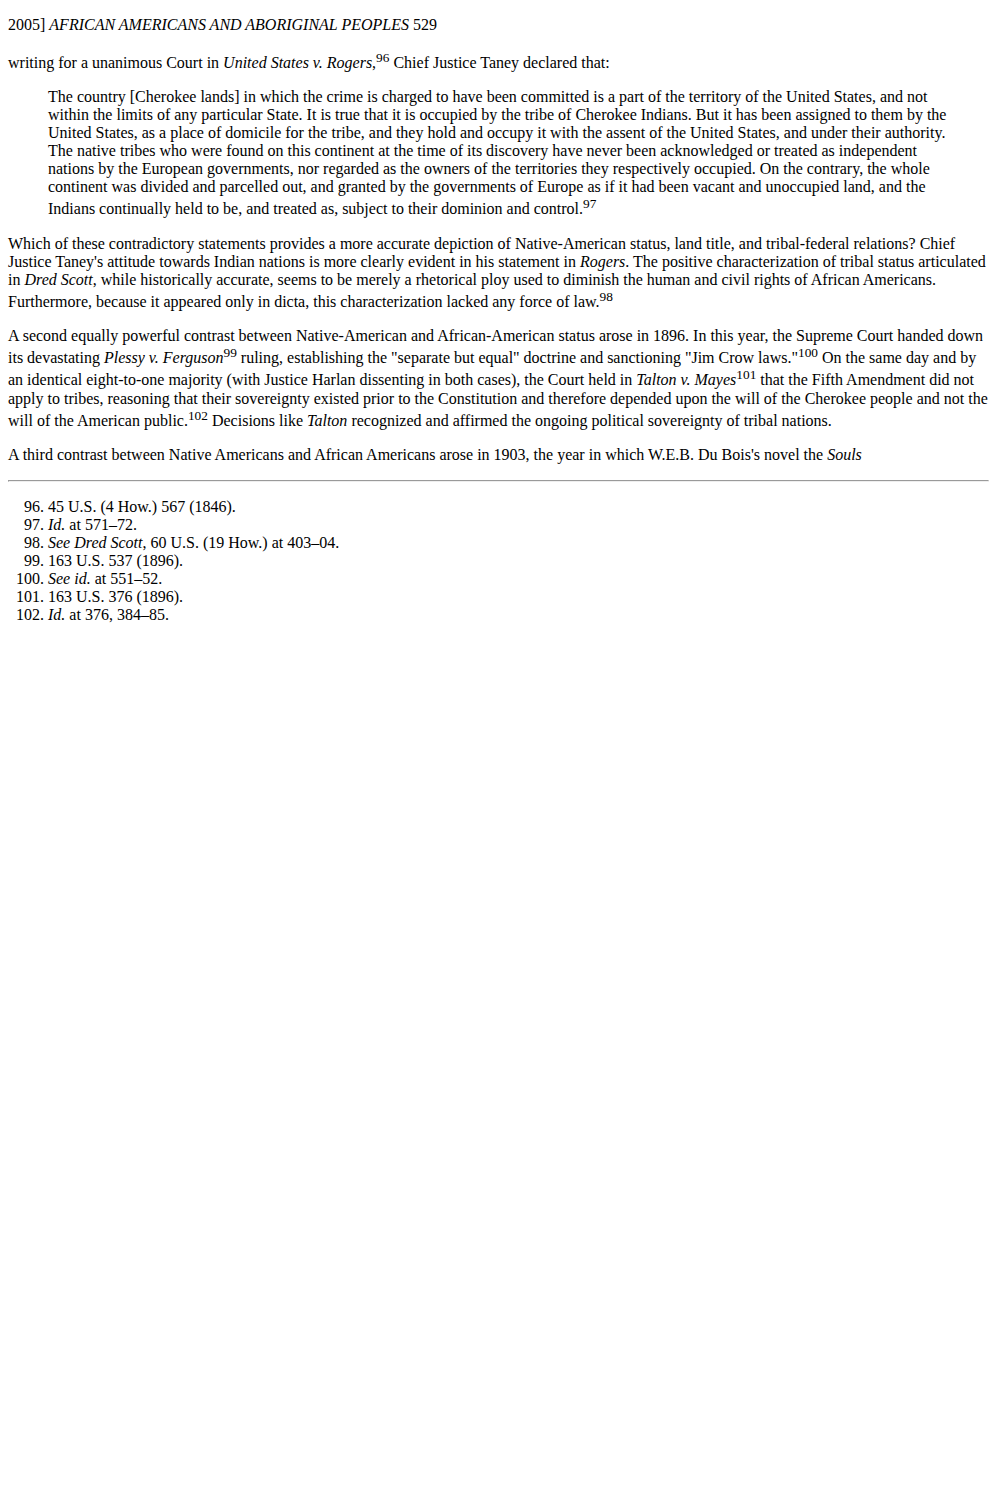2005] AFRICAN AMERICANS AND ABORIGINAL PEOPLES 529
writing for a unanimous Court in United States v. Rogers,96 Chief Justice Taney declared that:
The country [Cherokee lands] in which the crime is charged to have been committed is a part of the territory of the United States, and not within the limits of any particular State. It is true that it is occupied by the tribe of Cherokee Indians. But it has been assigned to them by the United States, as a place of domicile for the tribe, and they hold and occupy it with the assent of the United States, and under their authority. The native tribes who were found on this continent at the time of its discovery have never been acknowledged or treated as independent nations by the European governments, nor regarded as the owners of the territories they respectively occupied. On the contrary, the whole continent was divided and parcelled out, and granted by the governments of Europe as if it had been vacant and unoccupied land, and the Indians continually held to be, and treated as, subject to their dominion and control.97
Which of these contradictory statements provides a more accurate depiction of Native-American status, land title, and tribal-federal relations? Chief Justice Taney's attitude towards Indian nations is more clearly evident in his statement in Rogers. The positive characterization of tribal status articulated in Dred Scott, while historically accurate, seems to be merely a rhetorical ploy used to diminish the human and civil rights of African Americans. Furthermore, because it appeared only in dicta, this characterization lacked any force of law.98
A second equally powerful contrast between Native-American and African-American status arose in 1896. In this year, the Supreme Court handed down its devastating Plessy v. Ferguson99 ruling, establishing the "separate but equal" doctrine and sanctioning "Jim Crow laws."100 On the same day and by an identical eight-to-one majority (with Justice Harlan dissenting in both cases), the Court held in Talton v. Mayes101 that the Fifth Amendment did not apply to tribes, reasoning that their sovereignty existed prior to the Constitution and therefore depended upon the will of the Cherokee people and not the will of the American public.102 Decisions like Talton recognized and affirmed the ongoing political sovereignty of tribal nations.
A third contrast between Native Americans and African Americans arose in 1903, the year in which W.E.B. Du Bois's novel the Souls
45 U.S. (4 How.) 567 (1846).
Id. at 571–72.
See Dred Scott, 60 U.S. (19 How.) at 403–04.
163 U.S. 537 (1896).
See id. at 551–52.
163 U.S. 376 (1896).
Id. at 376, 384–85.